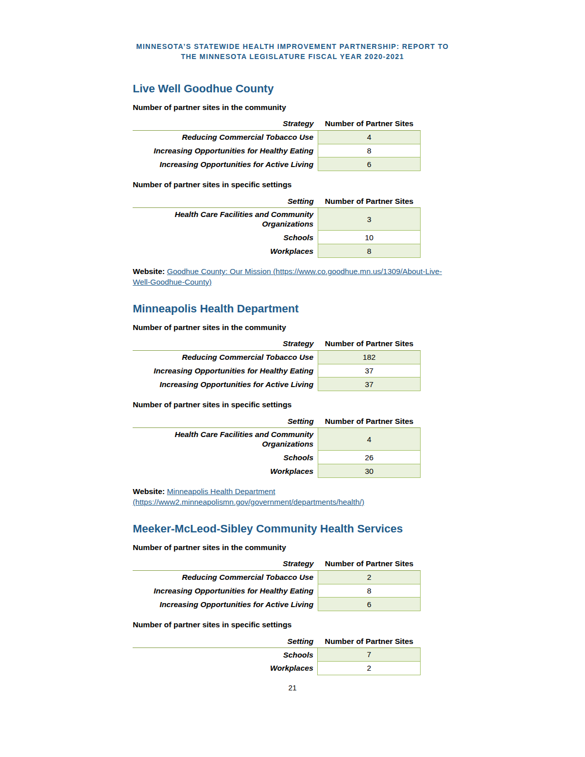MINNESOTA’S STATEWIDE HEALTH IMPROVEMENT PARTNERSHIP: REPORT TO
THE MINNESOTA LEGISLATURE FISCAL YEAR 2020-2021
Live Well Goodhue County
Number of partner sites in the community
| Strategy | Number of Partner Sites |
| Reducing Commercial Tobacco Use | 4 |
| Increasing Opportunities for Healthy Eating | 8 |
| Increasing Opportunities for Active Living | 6 |
Number of partner sites in specific settings
| Setting | Number of Partner Sites |
| Health Care Facilities and Community Organizations | 3 |
| Schools | 10 |
| Workplaces | 8 |
Website: Goodhue County: Our Mission (https://www.co.goodhue.mn.us/1309/About-Live-Well-Goodhue-County)
Minneapolis Health Department
Number of partner sites in the community
| Strategy | Number of Partner Sites |
| Reducing Commercial Tobacco Use | 182 |
| Increasing Opportunities for Healthy Eating | 37 |
| Increasing Opportunities for Active Living | 37 |
Number of partner sites in specific settings
| Setting | Number of Partner Sites |
| Health Care Facilities and Community Organizations | 4 |
| Schools | 26 |
| Workplaces | 30 |
Website: Minneapolis Health Department (https://www2.minneapolismn.gov/government/departments/health/)
Meeker-McLeod-Sibley Community Health Services
Number of partner sites in the community
| Strategy | Number of Partner Sites |
| Reducing Commercial Tobacco Use | 2 |
| Increasing Opportunities for Healthy Eating | 8 |
| Increasing Opportunities for Active Living | 6 |
Number of partner sites in specific settings
| Setting | Number of Partner Sites |
| Schools | 7 |
| Workplaces | 2 |
21